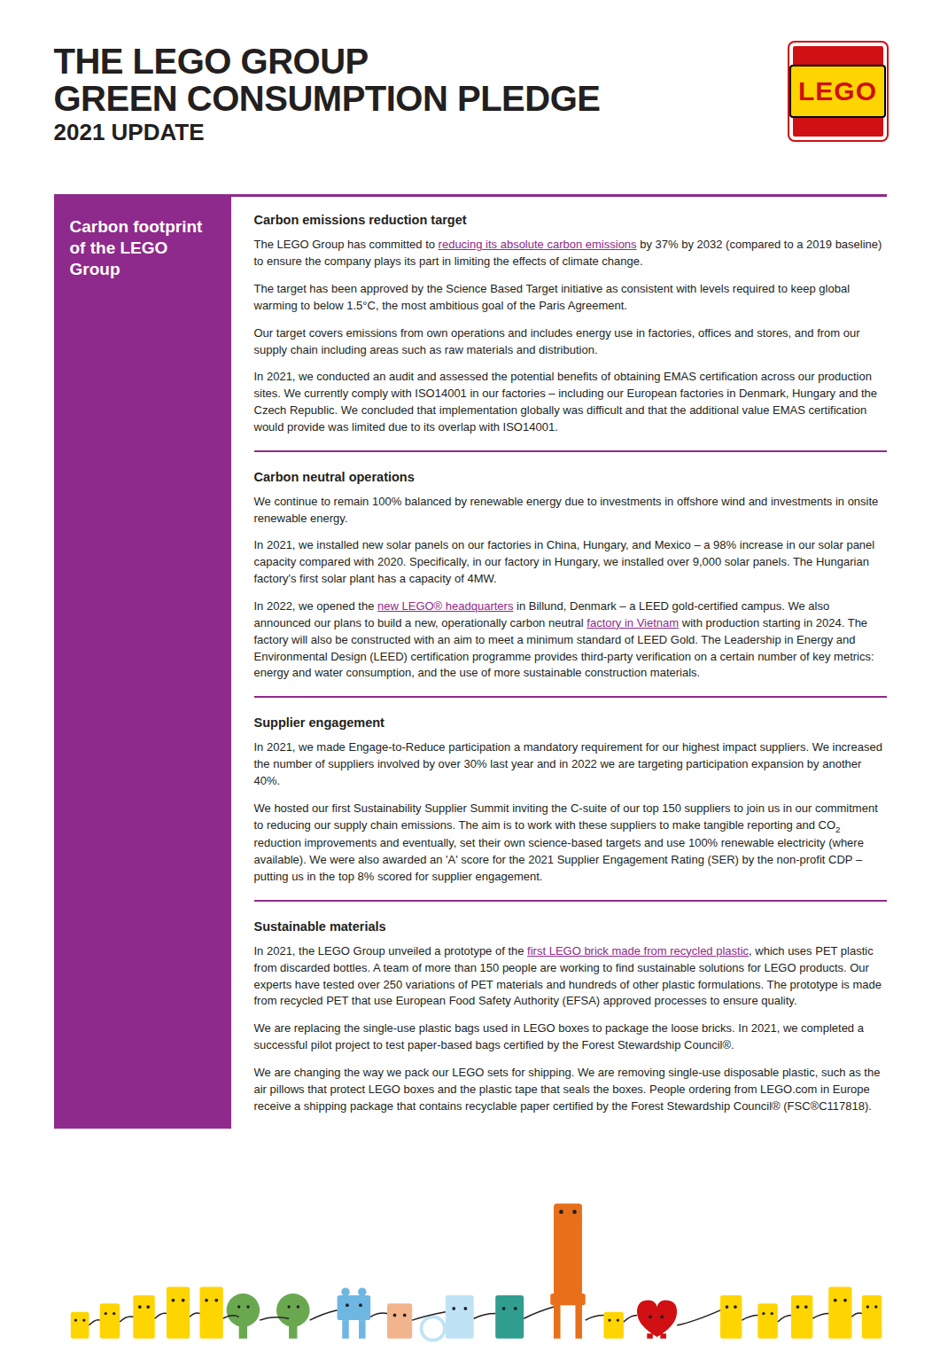The LEGO Group
Green Consumption Pledge 2021 Update
LEGO
Carbon footprint of the LEGO Group
Carbon emissions reduction target
The LEGO Group has committed to reducing its absolute carbon emissions by 37% by 2032 (compared to a 2019 baseline) to ensure the company plays its part in limiting the effects of climate change.
The target has been approved by the Science Based Target initiative as consistent with levels required to keep global warming to below 1.5°C, the most ambitious goal of the Paris Agreement.
Our target covers emissions from own operations and includes energy use in factories, offices and stores, and from our supply chain including areas such as raw materials and distribution.
In 2021, we conducted an audit and assessed the potential benefits of obtaining EMAS certification across our production sites. We currently comply with ISO14001 in our factories – including our European factories in Denmark, Hungary and the Czech Republic. We concluded that implementation globally was difficult and that the additional value EMAS certification would provide was limited due to its overlap with ISO14001.
Carbon neutral operations
We continue to remain 100% balanced by renewable energy due to investments in offshore wind and investments in onsite renewable energy.
In 2021, we installed new solar panels on our factories in China, Hungary, and Mexico – a 98% increase in our solar panel capacity compared with 2020. Specifically, in our factory in Hungary, we installed over 9,000 solar panels. The Hungarian factory's first solar plant has a capacity of 4MW.
In 2022, we opened the new LEGO® headquarters in Billund, Denmark – a LEED gold-certified campus. We also announced our plans to build a new, operationally carbon neutral factory in Vietnam with production starting in 2024. The factory will also be constructed with an aim to meet a minimum standard of LEED Gold. The Leadership in Energy and Environmental Design (LEED) certification programme provides third-party verification on a certain number of key metrics: energy and water consumption, and the use of more sustainable construction materials.
Supplier engagement
In 2021, we made Engage-to-Reduce participation a mandatory requirement for our highest impact suppliers. We increased the number of suppliers involved by over 30% last year and in 2022 we are targeting participation expansion by another 40%.
We hosted our first Sustainability Supplier Summit inviting the C-suite of our top 150 suppliers to join us in our commitment to reducing our supply chain emissions. The aim is to work with these suppliers to make tangible reporting and CO2 reduction improvements and eventually, set their own science-based targets and use 100% renewable electricity (where available). We were also awarded an 'A' score for the 2021 Supplier Engagement Rating (SER) by the non-profit CDP – putting us in the top 8% scored for supplier engagement.
Sustainable materials
In 2021, the LEGO Group unveiled a prototype of the first LEGO brick made from recycled plastic, which uses PET plastic from discarded bottles. A team of more than 150 people are working to find sustainable solutions for LEGO products. Our experts have tested over 250 variations of PET materials and hundreds of other plastic formulations. The prototype is made from recycled PET that use European Food Safety Authority (EFSA) approved processes to ensure quality.
We are replacing the single-use plastic bags used in LEGO boxes to package the loose bricks. In 2021, we completed a successful pilot project to test paper-based bags certified by the Forest Stewardship Council®.
We are changing the way we pack our LEGO sets for shipping. We are removing single-use disposable plastic, such as the air pillows that protect LEGO boxes and the plastic tape that seals the boxes. People ordering from LEGO.com in Europe receive a shipping package that contains recyclable paper certified by the Forest Stewardship Council® (FSC®C117818).